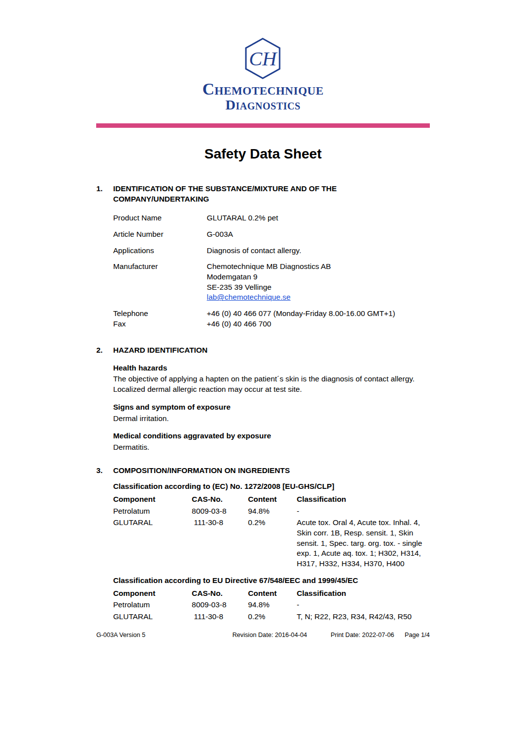CH
Chemotechnique
Diagnostics
Safety Data Sheet
1.
Identification of the substance/mixture and of the company/undertaking
| Product Name | GLUTARAL 0.2% pet |
| Article Number | G-003A |
| Applications | Diagnosis of contact allergy. |
| Manufacturer | Chemotechnique MB Diagnostics AB Modemgatan 9 SE-235 39 Vellinge lab@chemotechnique.se |
| Telephone Fax | +46 (0) 40 466 077 (Monday-Friday 8.00-16.00 GMT+1) +46 (0) 40 466 700 |
2.
Hazard identification
Health hazards
The objective of applying a hapten on the patient´s skin is the diagnosis of contact allergy.
Localized dermal allergic reaction may occur at test site.
Signs and symptom of exposure
Dermal irritation.
Medical conditions aggravated by exposure
Dermatitis.
3.
Composition/information on ingredients
Classification according to (EC) No. 1272/2008 [EU-GHS/CLP]
| Component | CAS-No. | Content | Classification |
| --- | --- | --- | --- |
| Petrolatum | 8009-03-8 | 94.8% | - |
| GLUTARAL | 111-30-8 | 0.2% | Acute tox. Oral 4, Acute tox. Inhal. 4, Skin corr. 1B, Resp. sensit. 1, Skin sensit. 1, Spec. targ. org. tox. - single exp. 1, Acute aq. tox. 1; H302, H314, H317, H332, H334, H370, H400 |
Classification according to EU Directive 67/548/EEC and 1999/45/EC
| Component | CAS-No. | Content | Classification |
| --- | --- | --- | --- |
| Petrolatum | 8009-03-8 | 94.8% | - |
| GLUTARAL | 111-30-8 | 0.2% | T, N; R22, R23, R34, R42/43, R50 |
G-003A Version 5
Revision Date: 2016-04-04
Print Date: 2022-07-06 Page 1/4